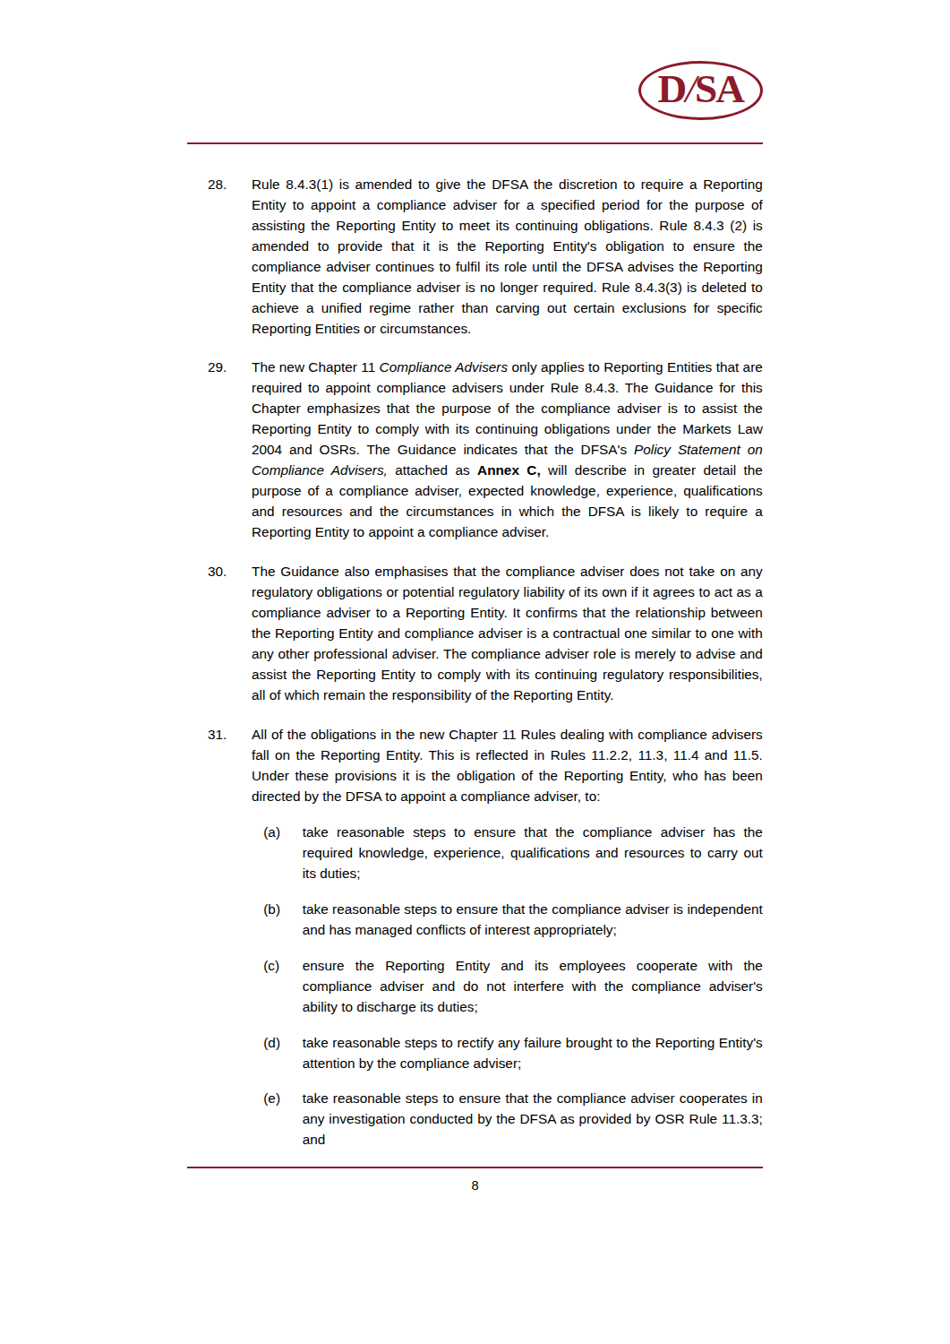D/SA
28. Rule 8.4.3(1) is amended to give the DFSA the discretion to require a Reporting Entity to appoint a compliance adviser for a specified period for the purpose of assisting the Reporting Entity to meet its continuing obligations. Rule 8.4.3 (2) is amended to provide that it is the Reporting Entity's obligation to ensure the compliance adviser continues to fulfil its role until the DFSA advises the Reporting Entity that the compliance adviser is no longer required. Rule 8.4.3(3) is deleted to achieve a unified regime rather than carving out certain exclusions for specific Reporting Entities or circumstances.
29. The new Chapter 11 Compliance Advisers only applies to Reporting Entities that are required to appoint compliance advisers under Rule 8.4.3. The Guidance for this Chapter emphasizes that the purpose of the compliance adviser is to assist the Reporting Entity to comply with its continuing obligations under the Markets Law 2004 and OSRs. The Guidance indicates that the DFSA's Policy Statement on Compliance Advisers, attached as Annex C, will describe in greater detail the purpose of a compliance adviser, expected knowledge, experience, qualifications and resources and the circumstances in which the DFSA is likely to require a Reporting Entity to appoint a compliance adviser.
30. The Guidance also emphasises that the compliance adviser does not take on any regulatory obligations or potential regulatory liability of its own if it agrees to act as a compliance adviser to a Reporting Entity. It confirms that the relationship between the Reporting Entity and compliance adviser is a contractual one similar to one with any other professional adviser. The compliance adviser role is merely to advise and assist the Reporting Entity to comply with its continuing regulatory responsibilities, all of which remain the responsibility of the Reporting Entity.
31. All of the obligations in the new Chapter 11 Rules dealing with compliance advisers fall on the Reporting Entity. This is reflected in Rules 11.2.2, 11.3, 11.4 and 11.5. Under these provisions it is the obligation of the Reporting Entity, who has been directed by the DFSA to appoint a compliance adviser, to:
(a) take reasonable steps to ensure that the compliance adviser has the required knowledge, experience, qualifications and resources to carry out its duties;
(b) take reasonable steps to ensure that the compliance adviser is independent and has managed conflicts of interest appropriately;
(c) ensure the Reporting Entity and its employees cooperate with the compliance adviser and do not interfere with the compliance adviser's ability to discharge its duties;
(d) take reasonable steps to rectify any failure brought to the Reporting Entity's attention by the compliance adviser;
(e) take reasonable steps to ensure that the compliance adviser cooperates in any investigation conducted by the DFSA as provided by OSR Rule 11.3.3; and
8